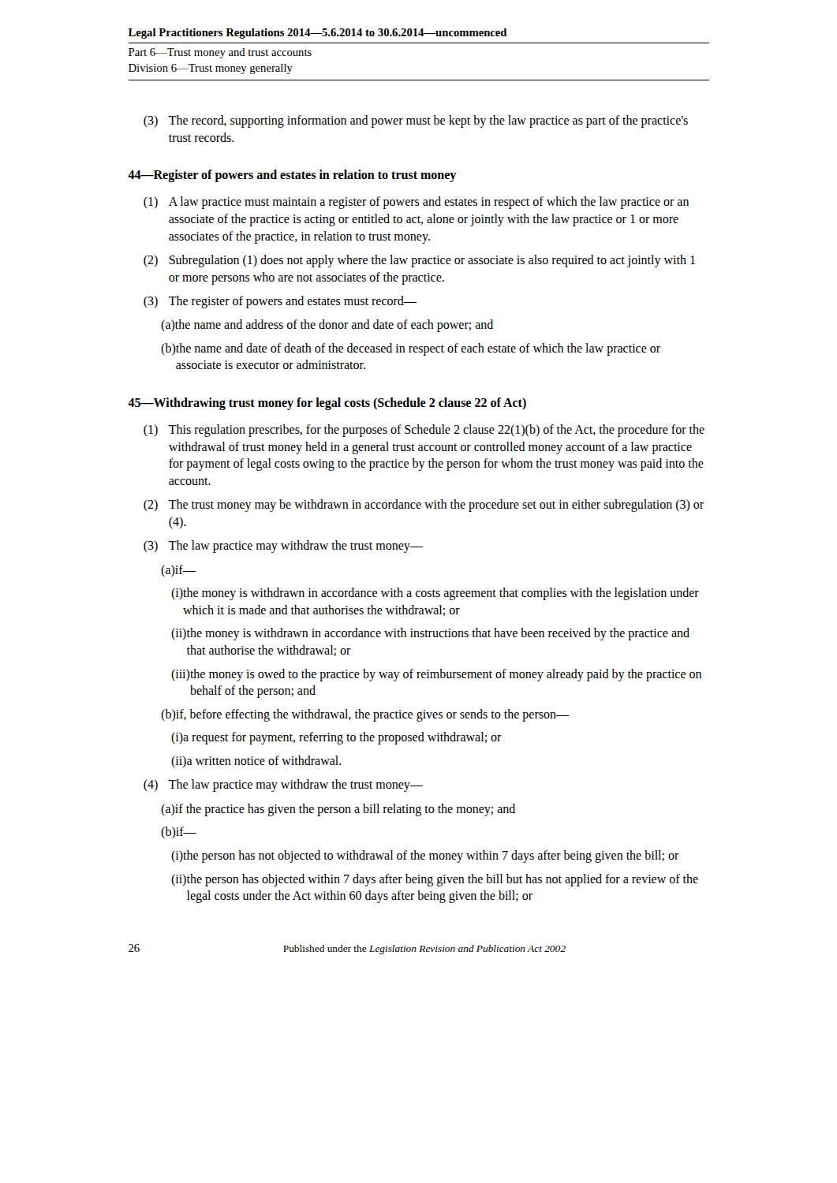Legal Practitioners Regulations 2014—5.6.2014 to 30.6.2014—uncommenced
Part 6—Trust money and trust accounts
Division 6—Trust money generally
(3)
The record, supporting information and power must be kept by the law practice as part of the practice's trust records.
44—Register of powers and estates in relation to trust money
(1)
A law practice must maintain a register of powers and estates in respect of which the law practice or an associate of the practice is acting or entitled to act, alone or jointly with the law practice or 1 or more associates of the practice, in relation to trust money.
(2)
Subregulation (1) does not apply where the law practice or associate is also required to act jointly with 1 or more persons who are not associates of the practice.
(3)
The register of powers and estates must record—
(a)
the name and address of the donor and date of each power; and
(b)
the name and date of death of the deceased in respect of each estate of which the law practice or associate is executor or administrator.
45—Withdrawing trust money for legal costs (Schedule 2 clause 22 of Act)
(1)
This regulation prescribes, for the purposes of Schedule 2 clause 22(1)(b) of the Act, the procedure for the withdrawal of trust money held in a general trust account or controlled money account of a law practice for payment of legal costs owing to the practice by the person for whom the trust money was paid into the account.
(2)
The trust money may be withdrawn in accordance with the procedure set out in either subregulation (3) or (4).
(3)
The law practice may withdraw the trust money—
(a)
if—
(i)
the money is withdrawn in accordance with a costs agreement that complies with the legislation under which it is made and that authorises the withdrawal; or
(ii)
the money is withdrawn in accordance with instructions that have been received by the practice and that authorise the withdrawal; or
(iii)
the money is owed to the practice by way of reimbursement of money already paid by the practice on behalf of the person; and
(b)
if, before effecting the withdrawal, the practice gives or sends to the person—
(i)
a request for payment, referring to the proposed withdrawal; or
(ii)
a written notice of withdrawal.
(4)
The law practice may withdraw the trust money—
(a)
if the practice has given the person a bill relating to the money; and
(b)
if—
(i)
the person has not objected to withdrawal of the money within 7 days after being given the bill; or
(ii)
the person has objected within 7 days after being given the bill but has not applied for a review of the legal costs under the Act within 60 days after being given the bill; or
26
Published under the Legislation Revision and Publication Act 2002